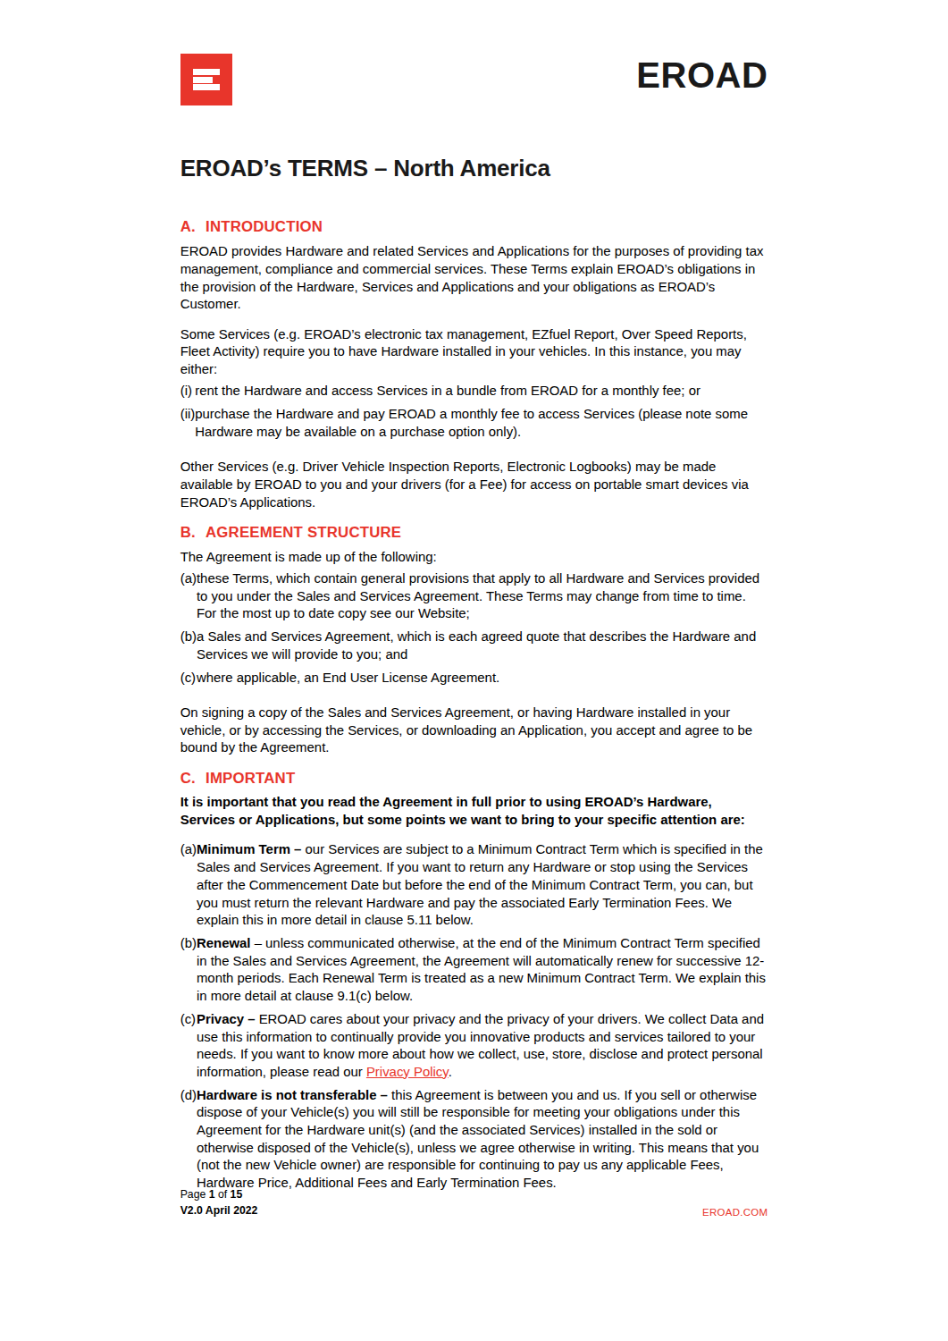EROAD
EROAD’s TERMS – North America
A. INTRODUCTION
EROAD provides Hardware and related Services and Applications for the purposes of providing tax management, compliance and commercial services. These Terms explain EROAD’s obligations in the provision of the Hardware, Services and Applications and your obligations as EROAD’s Customer.
Some Services (e.g. EROAD’s electronic tax management, EZfuel Report, Over Speed Reports, Fleet Activity) require you to have Hardware installed in your vehicles. In this instance, you may either:
| (i) | rent the Hardware and access Services in a bundle from EROAD for a monthly fee; or |
| (ii) | purchase the Hardware and pay EROAD a monthly fee to access Services (please note some Hardware may be available on a purchase option only). |
Other Services (e.g. Driver Vehicle Inspection Reports, Electronic Logbooks) may be made available by EROAD to you and your drivers (for a Fee) for access on portable smart devices via EROAD’s Applications.
B. AGREEMENT STRUCTURE
The Agreement is made up of the following:
| (a) | these Terms, which contain general provisions that apply to all Hardware and Services provided to you under the Sales and Services Agreement. These Terms may change from time to time. For the most up to date copy see our Website; |
| (b) | a Sales and Services Agreement, which is each agreed quote that describes the Hardware and Services we will provide to you; and |
| (c) | where applicable, an End User License Agreement. |
On signing a copy of the Sales and Services Agreement, or having Hardware installed in your vehicle, or by accessing the Services, or downloading an Application, you accept and agree to be bound by the Agreement.
C. IMPORTANT
It is important that you read the Agreement in full prior to using EROAD’s Hardware, Services or Applications, but some points we want to bring to your specific attention are:
| (a) | Minimum Term – our Services are subject to a Minimum Contract Term which is specified in the Sales and Services Agreement. If you want to return any Hardware or stop using the Services after the Commencement Date but before the end of the Minimum Contract Term, you can, but you must return the relevant Hardware and pay the associated Early Termination Fees. We explain this in more detail in clause 5.11 below. |
| (b) | Renewal – unless communicated otherwise, at the end of the Minimum Contract Term specified in the Sales and Services Agreement, the Agreement will automatically renew for successive 12-month periods. Each Renewal Term is treated as a new Minimum Contract Term. We explain this in more detail at clause 9.1(c) below. |
| (c) | Privacy – EROAD cares about your privacy and the privacy of your drivers. We collect Data and use this information to continually provide you innovative products and services tailored to your needs. If you want to know more about how we collect, use, store, disclose and protect personal information, please read our Privacy Policy . |
| (d) | Hardware is not transferable – this Agreement is between you and us. If you sell or otherwise dispose of your Vehicle(s) you will still be responsible for meeting your obligations under this Agreement for the Hardware unit(s) (and the associated Services) installed in the sold or otherwise disposed of the Vehicle(s), unless we agree otherwise in writing. This means that you (not the new Vehicle owner) are responsible for continuing to pay us any applicable Fees, Hardware Price, Additional Fees and Early Termination Fees. |
Page 1 of 15
V2.0 April 2022
EROAD.COM